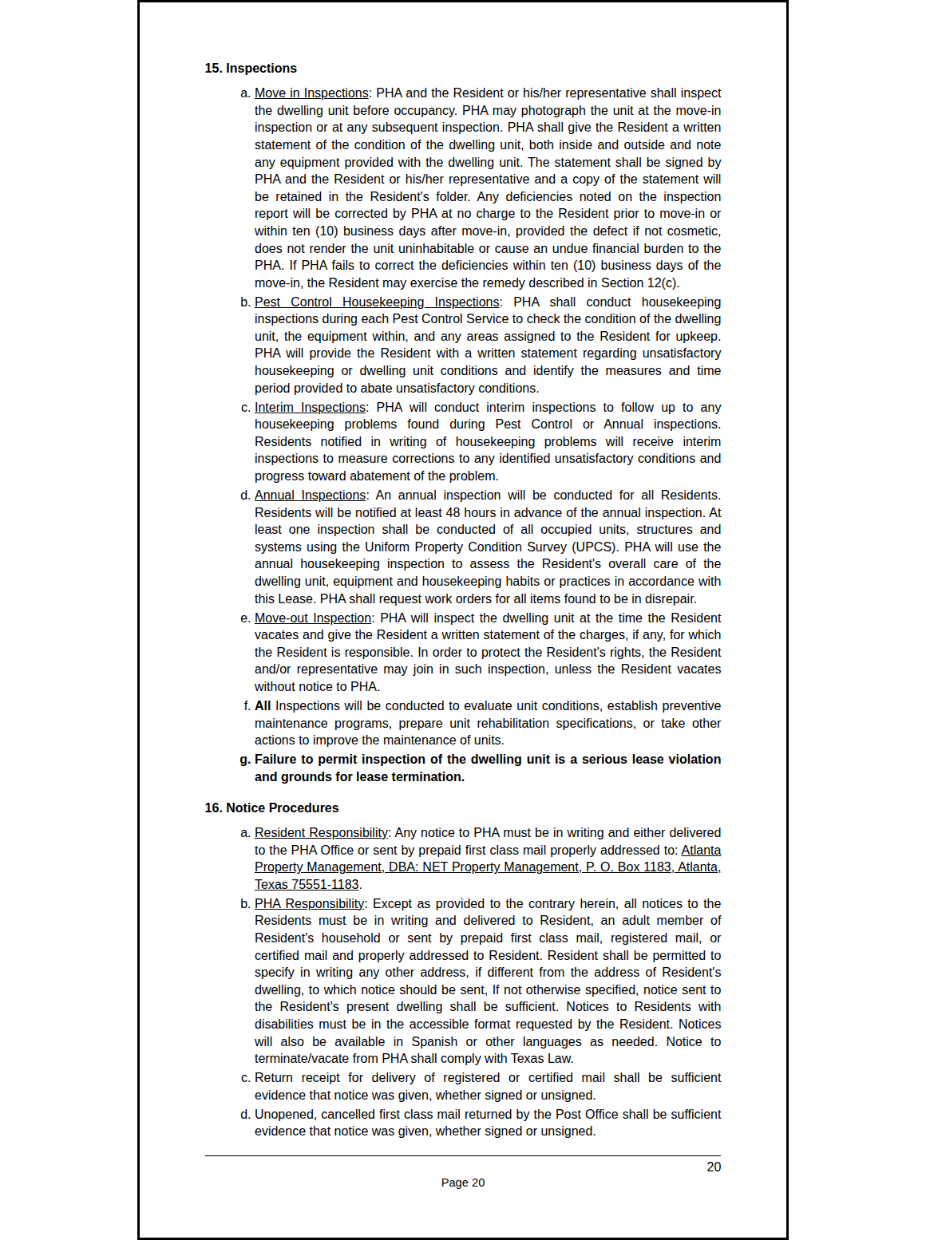15. Inspections
Move in Inspections: PHA and the Resident or his/her representative shall inspect the dwelling unit before occupancy. PHA may photograph the unit at the move-in inspection or at any subsequent inspection. PHA shall give the Resident a written statement of the condition of the dwelling unit, both inside and outside and note any equipment provided with the dwelling unit. The statement shall be signed by PHA and the Resident or his/her representative and a copy of the statement will be retained in the Resident's folder. Any deficiencies noted on the inspection report will be corrected by PHA at no charge to the Resident prior to move-in or within ten (10) business days after move-in, provided the defect if not cosmetic, does not render the unit uninhabitable or cause an undue financial burden to the PHA. If PHA fails to correct the deficiencies within ten (10) business days of the move-in, the Resident may exercise the remedy described in Section 12(c).
Pest Control Housekeeping Inspections: PHA shall conduct housekeeping inspections during each Pest Control Service to check the condition of the dwelling unit, the equipment within, and any areas assigned to the Resident for upkeep. PHA will provide the Resident with a written statement regarding unsatisfactory housekeeping or dwelling unit conditions and identify the measures and time period provided to abate unsatisfactory conditions.
Interim Inspections: PHA will conduct interim inspections to follow up to any housekeeping problems found during Pest Control or Annual inspections. Residents notified in writing of housekeeping problems will receive interim inspections to measure corrections to any identified unsatisfactory conditions and progress toward abatement of the problem.
Annual Inspections: An annual inspection will be conducted for all Residents. Residents will be notified at least 48 hours in advance of the annual inspection. At least one inspection shall be conducted of all occupied units, structures and systems using the Uniform Property Condition Survey (UPCS). PHA will use the annual housekeeping inspection to assess the Resident's overall care of the dwelling unit, equipment and housekeeping habits or practices in accordance with this Lease. PHA shall request work orders for all items found to be in disrepair.
Move-out Inspection: PHA will inspect the dwelling unit at the time the Resident vacates and give the Resident a written statement of the charges, if any, for which the Resident is responsible. In order to protect the Resident's rights, the Resident and/or representative may join in such inspection, unless the Resident vacates without notice to PHA.
All Inspections will be conducted to evaluate unit conditions, establish preventive maintenance programs, prepare unit rehabilitation specifications, or take other actions to improve the maintenance of units.
Failure to permit inspection of the dwelling unit is a serious lease violation and grounds for lease termination.
16. Notice Procedures
Resident Responsibility: Any notice to PHA must be in writing and either delivered to the PHA Office or sent by prepaid first class mail properly addressed to: Atlanta Property Management, DBA: NET Property Management, P. O. Box 1183, Atlanta, Texas 75551-1183.
PHA Responsibility: Except as provided to the contrary herein, all notices to the Residents must be in writing and delivered to Resident, an adult member of Resident's household or sent by prepaid first class mail, registered mail, or certified mail and properly addressed to Resident. Resident shall be permitted to specify in writing any other address, if different from the address of Resident's dwelling, to which notice should be sent, If not otherwise specified, notice sent to the Resident's present dwelling shall be sufficient. Notices to Residents with disabilities must be in the accessible format requested by the Resident. Notices will also be available in Spanish or other languages as needed. Notice to terminate/vacate from PHA shall comply with Texas Law.
Return receipt for delivery of registered or certified mail shall be sufficient evidence that notice was given, whether signed or unsigned.
Unopened, cancelled first class mail returned by the Post Office shall be sufficient evidence that notice was given, whether signed or unsigned.
20
Page 20